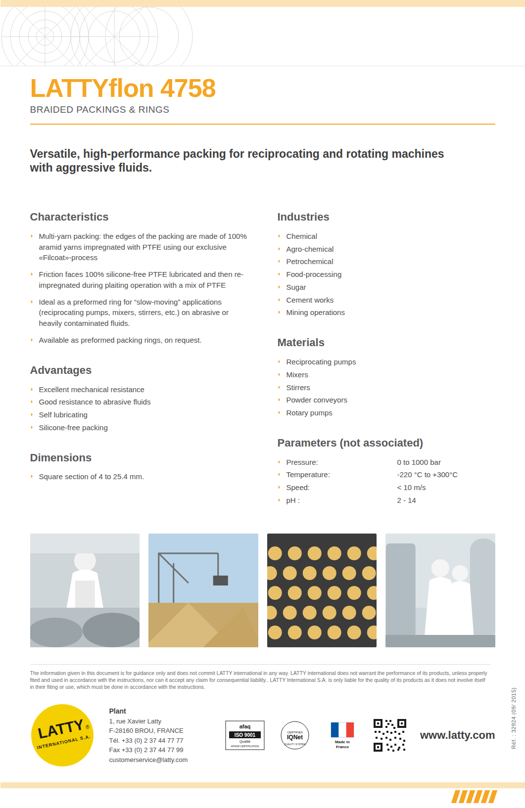LATTYflon 4758
BRAIDED PACKINGS & RINGS
Versatile, high-performance packing for reciprocating and rotating machines with aggressive fluids.
Characteristics
Multi-yarn packing: the edges of the packing are made of 100% aramid yarns impregnated with PTFE using our exclusive «Filcoat»-process
Friction faces 100% silicone-free PTFE lubricated and then re-impregnated during plaiting operation with a mix of PTFE
Ideal as a preformed ring for “slow-moving” applications (reciprocating pumps, mixers, stirrers, etc.) on abrasive or heavily contaminated fluids.
Available as preformed packing rings, on request.
Advantages
Excellent mechanical resistance
Good resistance to abrasive fluids
Self lubricating
Silicone-free packing
Dimensions
Square section of 4 to 25.4 mm.
Industries
Chemical
Agro-chemical
Petrochemical
Food-processing
Sugar
Cement works
Mining operations
Materials
Reciprocating pumps
Mixers
Stirrers
Powder conveyors
Rotary pumps
Parameters (not associated)
| Pressure: | 0 to 1000 bar |
| Temperature: | -220 °C to +300°C |
| Speed: | < 10 m/s |
| pH : | 2 - 14 |
The information given in this document is for guidance only and does not commit LATTY international in any way. LATTY international does not warrant the performance of its products, unless properly fited and used in accordance with the instructions, nor can it accept any claim for consequential liability.. LATTY International S.A. is only liable for the quality of its products as it does not involve itself in their fiting or use, which must be done in accordance with the instructions.
LATTY INTERNATIONAL S.A. ®
Plant 1, rue Xavier Latty
F-28160 BROU, FRANCE
Tél. +33 (0) 2 37 44 77 77
Fax +33 (0) 2 37 44 77 99
customerservice@latty.com
afaq ISO 9001 Qualité AFNOR CERTIFICATION CERTIFIED IQNet QUALITY SYSTEM Made in France www.latty.com
Réf. : 32924 (09/ 2015)